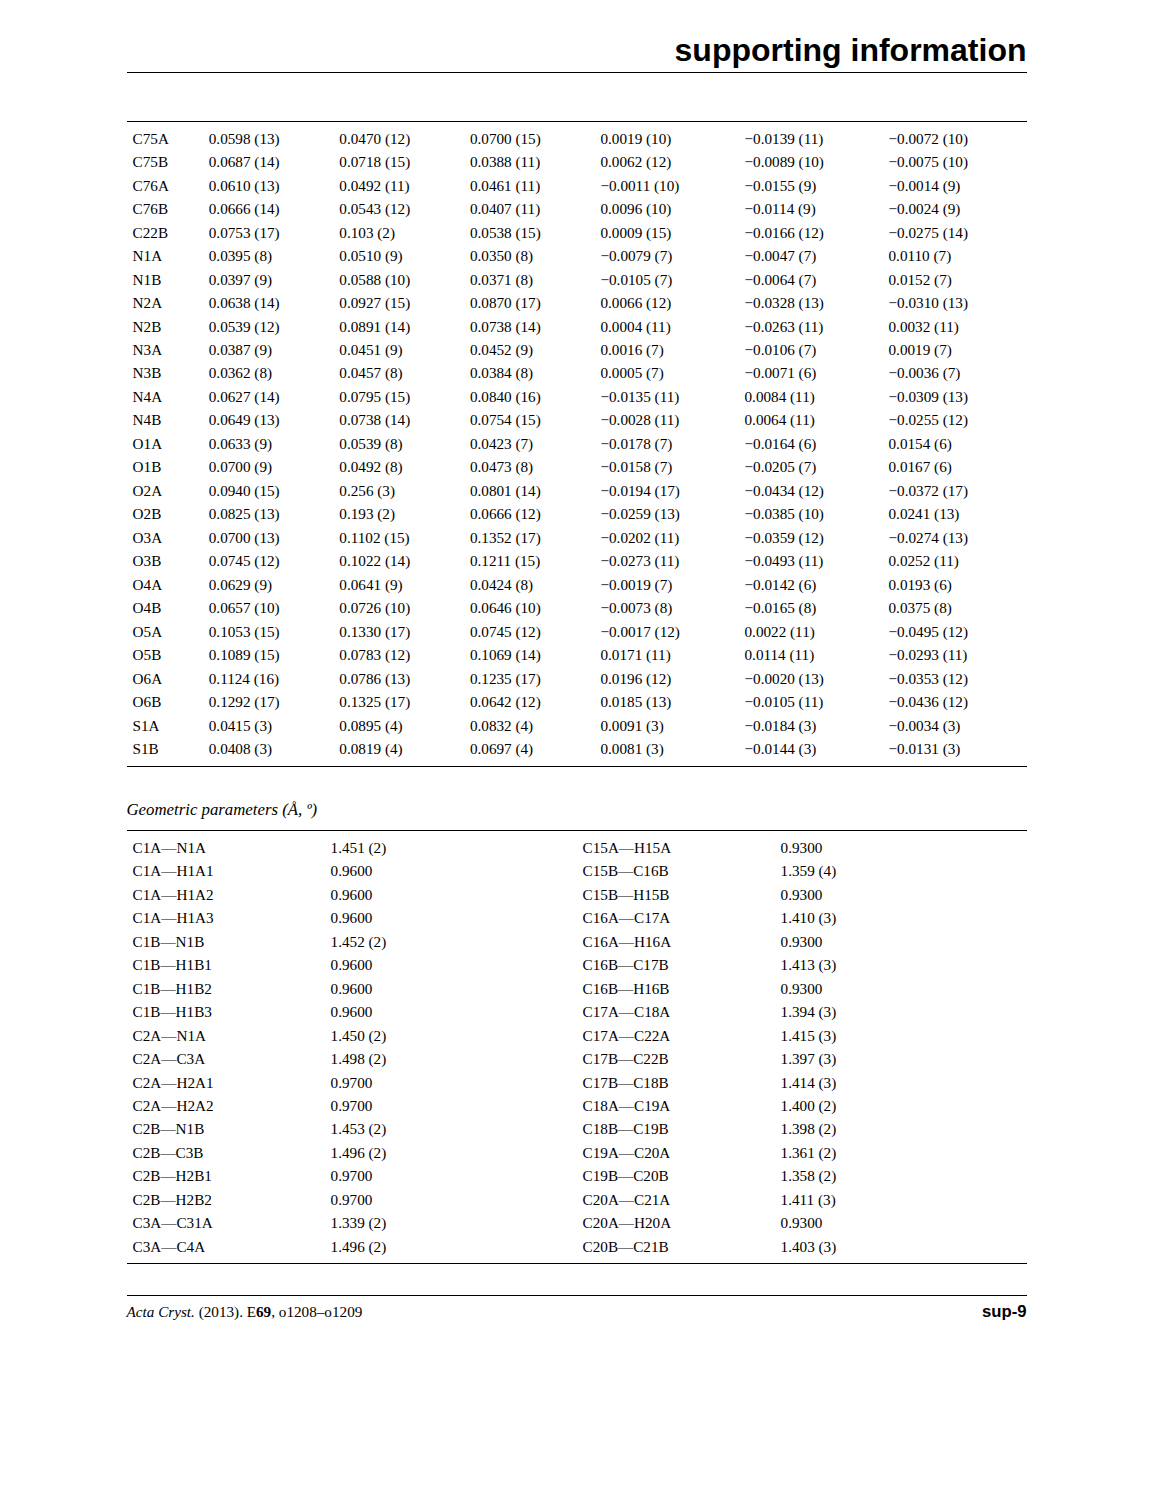supporting information
| C75A | 0.0598 (13) | 0.0470 (12) | 0.0700 (15) | 0.0019 (10) | −0.0139 (11) | −0.0072 (10) |
| C75B | 0.0687 (14) | 0.0718 (15) | 0.0388 (11) | 0.0062 (12) | −0.0089 (10) | −0.0075 (10) |
| C76A | 0.0610 (13) | 0.0492 (11) | 0.0461 (11) | −0.0011 (10) | −0.0155 (9) | −0.0014 (9) |
| C76B | 0.0666 (14) | 0.0543 (12) | 0.0407 (11) | 0.0096 (10) | −0.0114 (9) | −0.0024 (9) |
| C22B | 0.0753 (17) | 0.103 (2) | 0.0538 (15) | 0.0009 (15) | −0.0166 (12) | −0.0275 (14) |
| N1A | 0.0395 (8) | 0.0510 (9) | 0.0350 (8) | −0.0079 (7) | −0.0047 (7) | 0.0110 (7) |
| N1B | 0.0397 (9) | 0.0588 (10) | 0.0371 (8) | −0.0105 (7) | −0.0064 (7) | 0.0152 (7) |
| N2A | 0.0638 (14) | 0.0927 (15) | 0.0870 (17) | 0.0066 (12) | −0.0328 (13) | −0.0310 (13) |
| N2B | 0.0539 (12) | 0.0891 (14) | 0.0738 (14) | 0.0004 (11) | −0.0263 (11) | 0.0032 (11) |
| N3A | 0.0387 (9) | 0.0451 (9) | 0.0452 (9) | 0.0016 (7) | −0.0106 (7) | 0.0019 (7) |
| N3B | 0.0362 (8) | 0.0457 (8) | 0.0384 (8) | 0.0005 (7) | −0.0071 (6) | −0.0036 (7) |
| N4A | 0.0627 (14) | 0.0795 (15) | 0.0840 (16) | −0.0135 (11) | 0.0084 (11) | −0.0309 (13) |
| N4B | 0.0649 (13) | 0.0738 (14) | 0.0754 (15) | −0.0028 (11) | 0.0064 (11) | −0.0255 (12) |
| O1A | 0.0633 (9) | 0.0539 (8) | 0.0423 (7) | −0.0178 (7) | −0.0164 (6) | 0.0154 (6) |
| O1B | 0.0700 (9) | 0.0492 (8) | 0.0473 (8) | −0.0158 (7) | −0.0205 (7) | 0.0167 (6) |
| O2A | 0.0940 (15) | 0.256 (3) | 0.0801 (14) | −0.0194 (17) | −0.0434 (12) | −0.0372 (17) |
| O2B | 0.0825 (13) | 0.193 (2) | 0.0666 (12) | −0.0259 (13) | −0.0385 (10) | 0.0241 (13) |
| O3A | 0.0700 (13) | 0.1102 (15) | 0.1352 (17) | −0.0202 (11) | −0.0359 (12) | −0.0274 (13) |
| O3B | 0.0745 (12) | 0.1022 (14) | 0.1211 (15) | −0.0273 (11) | −0.0493 (11) | 0.0252 (11) |
| O4A | 0.0629 (9) | 0.0641 (9) | 0.0424 (8) | −0.0019 (7) | −0.0142 (6) | 0.0193 (6) |
| O4B | 0.0657 (10) | 0.0726 (10) | 0.0646 (10) | −0.0073 (8) | −0.0165 (8) | 0.0375 (8) |
| O5A | 0.1053 (15) | 0.1330 (17) | 0.0745 (12) | −0.0017 (12) | 0.0022 (11) | −0.0495 (12) |
| O5B | 0.1089 (15) | 0.0783 (12) | 0.1069 (14) | 0.0171 (11) | 0.0114 (11) | −0.0293 (11) |
| O6A | 0.1124 (16) | 0.0786 (13) | 0.1235 (17) | 0.0196 (12) | −0.0020 (13) | −0.0353 (12) |
| O6B | 0.1292 (17) | 0.1325 (17) | 0.0642 (12) | 0.0185 (13) | −0.0105 (11) | −0.0436 (12) |
| S1A | 0.0415 (3) | 0.0895 (4) | 0.0832 (4) | 0.0091 (3) | −0.0184 (3) | −0.0034 (3) |
| S1B | 0.0408 (3) | 0.0819 (4) | 0.0697 (4) | 0.0081 (3) | −0.0144 (3) | −0.0131 (3) |
Geometric parameters (Å, º)
| C1A—N1A | 1.451 (2) | C15A—H15A | 0.9300 |
| C1A—H1A1 | 0.9600 | C15B—C16B | 1.359 (4) |
| C1A—H1A2 | 0.9600 | C15B—H15B | 0.9300 |
| C1A—H1A3 | 0.9600 | C16A—C17A | 1.410 (3) |
| C1B—N1B | 1.452 (2) | C16A—H16A | 0.9300 |
| C1B—H1B1 | 0.9600 | C16B—C17B | 1.413 (3) |
| C1B—H1B2 | 0.9600 | C16B—H16B | 0.9300 |
| C1B—H1B3 | 0.9600 | C17A—C18A | 1.394 (3) |
| C2A—N1A | 1.450 (2) | C17A—C22A | 1.415 (3) |
| C2A—C3A | 1.498 (2) | C17B—C22B | 1.397 (3) |
| C2A—H2A1 | 0.9700 | C17B—C18B | 1.414 (3) |
| C2A—H2A2 | 0.9700 | C18A—C19A | 1.400 (2) |
| C2B—N1B | 1.453 (2) | C18B—C19B | 1.398 (2) |
| C2B—C3B | 1.496 (2) | C19A—C20A | 1.361 (2) |
| C2B—H2B1 | 0.9700 | C19B—C20B | 1.358 (2) |
| C2B—H2B2 | 0.9700 | C20A—C21A | 1.411 (3) |
| C3A—C31A | 1.339 (2) | C20A—H20A | 0.9300 |
| C3A—C4A | 1.496 (2) | C20B—C21B | 1.403 (3) |
Acta Cryst. (2013). E69, o1208–o1209
sup-9